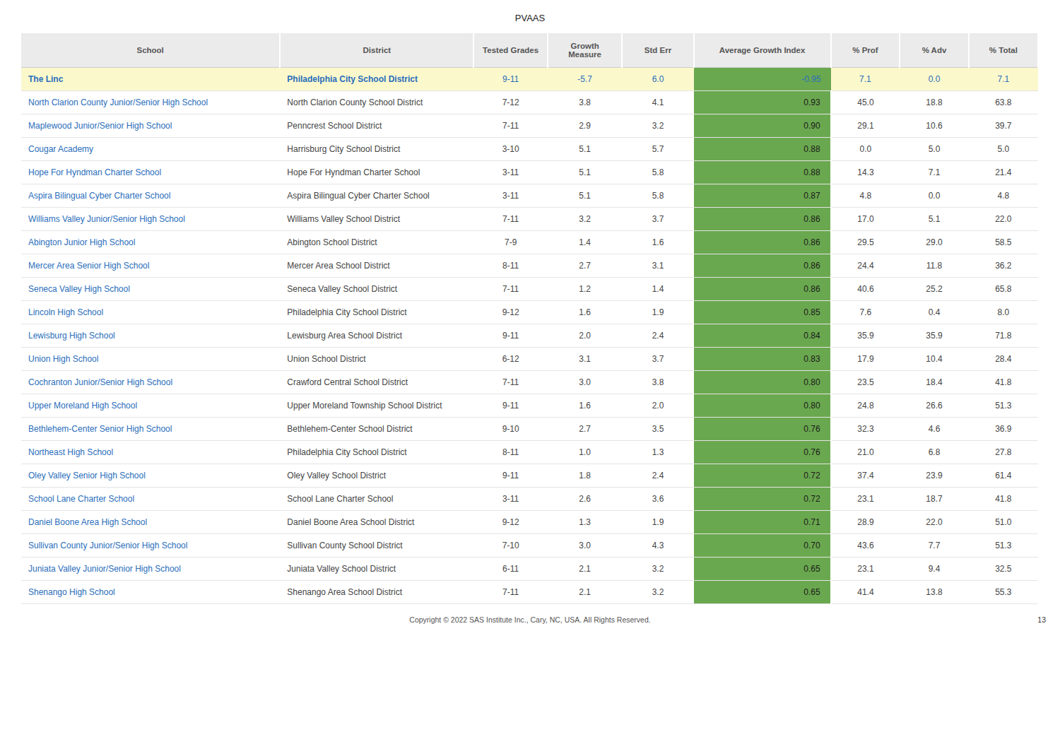PVAAS
| School | District | Tested Grades | Growth Measure | Std Err | Average Growth Index | % Prof | % Adv | % Total |
| --- | --- | --- | --- | --- | --- | --- | --- | --- |
| The Linc | Philadelphia City School District | 9-11 | -5.7 | 6.0 | -0.95 | 7.1 | 0.0 | 7.1 |
| North Clarion County Junior/Senior High School | North Clarion County School District | 7-12 | 3.8 | 4.1 | 0.93 | 45.0 | 18.8 | 63.8 |
| Maplewood Junior/Senior High School | Penncrest School District | 7-11 | 2.9 | 3.2 | 0.90 | 29.1 | 10.6 | 39.7 |
| Cougar Academy | Harrisburg City School District | 3-10 | 5.1 | 5.7 | 0.88 | 0.0 | 5.0 | 5.0 |
| Hope For Hyndman Charter School | Hope For Hyndman Charter School | 3-11 | 5.1 | 5.8 | 0.88 | 14.3 | 7.1 | 21.4 |
| Aspira Bilingual Cyber Charter School | Aspira Bilingual Cyber Charter School | 3-11 | 5.1 | 5.8 | 0.87 | 4.8 | 0.0 | 4.8 |
| Williams Valley Junior/Senior High School | Williams Valley School District | 7-11 | 3.2 | 3.7 | 0.86 | 17.0 | 5.1 | 22.0 |
| Abington Junior High School | Abington School District | 7-9 | 1.4 | 1.6 | 0.86 | 29.5 | 29.0 | 58.5 |
| Mercer Area Senior High School | Mercer Area School District | 8-11 | 2.7 | 3.1 | 0.86 | 24.4 | 11.8 | 36.2 |
| Seneca Valley High School | Seneca Valley School District | 7-11 | 1.2 | 1.4 | 0.86 | 40.6 | 25.2 | 65.8 |
| Lincoln High School | Philadelphia City School District | 9-12 | 1.6 | 1.9 | 0.85 | 7.6 | 0.4 | 8.0 |
| Lewisburg High School | Lewisburg Area School District | 9-11 | 2.0 | 2.4 | 0.84 | 35.9 | 35.9 | 71.8 |
| Union High School | Union School District | 6-12 | 3.1 | 3.7 | 0.83 | 17.9 | 10.4 | 28.4 |
| Cochranton Junior/Senior High School | Crawford Central School District | 7-11 | 3.0 | 3.8 | 0.80 | 23.5 | 18.4 | 41.8 |
| Upper Moreland High School | Upper Moreland Township School District | 9-11 | 1.6 | 2.0 | 0.80 | 24.8 | 26.6 | 51.3 |
| Bethlehem-Center Senior High School | Bethlehem-Center School District | 9-10 | 2.7 | 3.5 | 0.76 | 32.3 | 4.6 | 36.9 |
| Northeast High School | Philadelphia City School District | 8-11 | 1.0 | 1.3 | 0.76 | 21.0 | 6.8 | 27.8 |
| Oley Valley Senior High School | Oley Valley School District | 9-11 | 1.8 | 2.4 | 0.72 | 37.4 | 23.9 | 61.4 |
| School Lane Charter School | School Lane Charter School | 3-11 | 2.6 | 3.6 | 0.72 | 23.1 | 18.7 | 41.8 |
| Daniel Boone Area High School | Daniel Boone Area School District | 9-12 | 1.3 | 1.9 | 0.71 | 28.9 | 22.0 | 51.0 |
| Sullivan County Junior/Senior High School | Sullivan County School District | 7-10 | 3.0 | 4.3 | 0.70 | 43.6 | 7.7 | 51.3 |
| Juniata Valley Junior/Senior High School | Juniata Valley School District | 6-11 | 2.1 | 3.2 | 0.65 | 23.1 | 9.4 | 32.5 |
| Shenango High School | Shenango Area School District | 7-11 | 2.1 | 3.2 | 0.65 | 41.4 | 13.8 | 55.3 |
Copyright © 2022 SAS Institute Inc., Cary, NC, USA. All Rights Reserved. 13